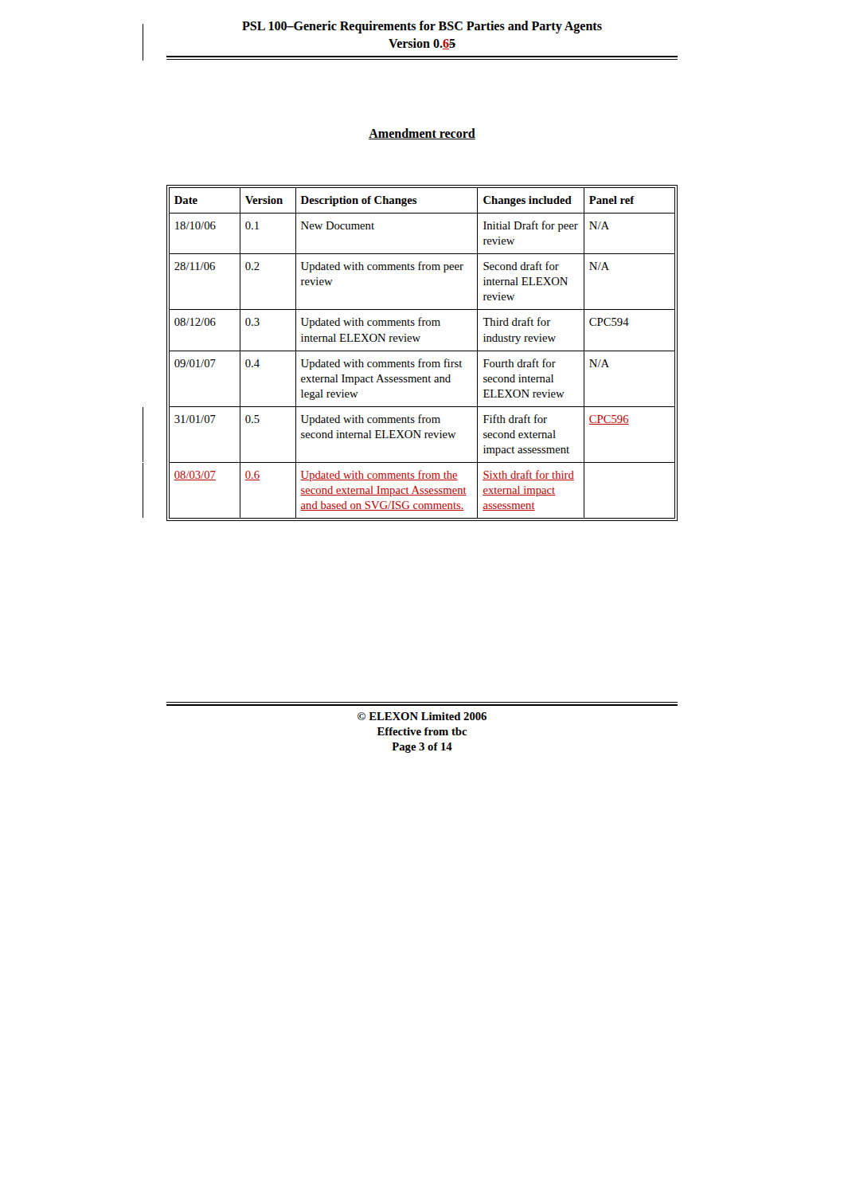PSL 100–Generic Requirements for BSC Parties and Party Agents
Version 0.65
Amendment record
| Date | Version | Description of Changes | Changes included | Panel ref |
| --- | --- | --- | --- | --- |
| 18/10/06 | 0.1 | New Document | Initial Draft for peer review | N/A |
| 28/11/06 | 0.2 | Updated with comments from peer review | Second draft for internal ELEXON review | N/A |
| 08/12/06 | 0.3 | Updated with comments from internal ELEXON review | Third draft for industry review | CPC594 |
| 09/01/07 | 0.4 | Updated with comments from first external Impact Assessment and legal review | Fourth draft for second internal ELEXON review | N/A |
| 31/01/07 | 0.5 | Updated with comments from second internal ELEXON review | Fifth draft for second external impact assessment | CPC596 |
| 08/03/07 | 0.6 | Updated with comments from the second external Impact Assessment and based on SVG/ISG comments. | Sixth draft for third external impact assessment | |
© ELEXON Limited 2006
Effective from tbc
Page 3 of 14